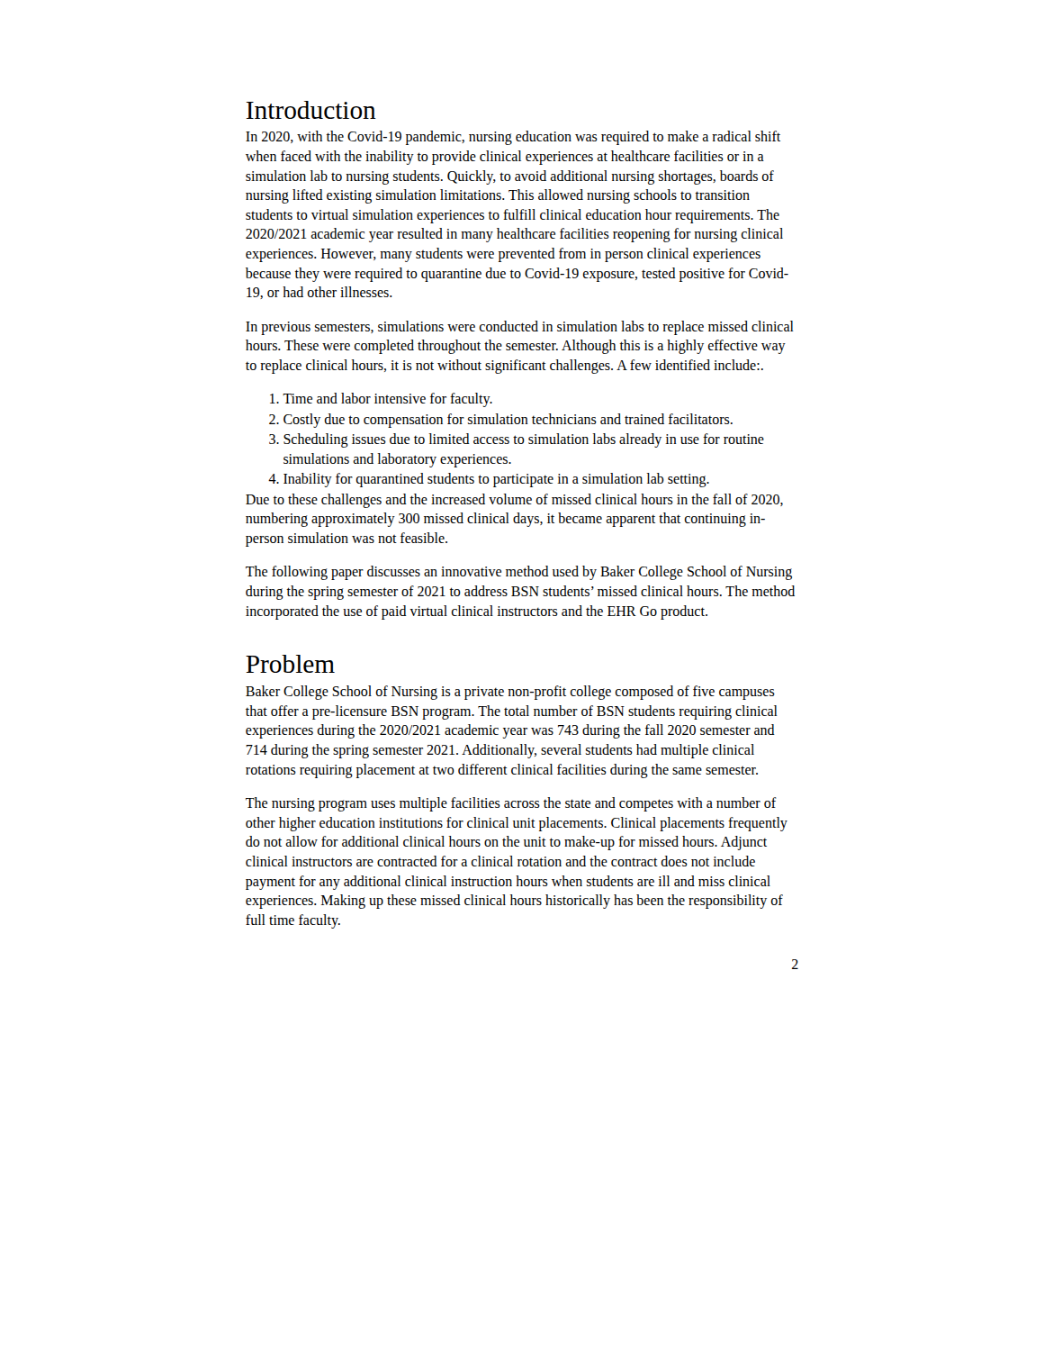Introduction
In 2020, with the Covid-19 pandemic, nursing education was required to make a radical shift when faced with the inability to provide clinical experiences at healthcare facilities or in a simulation lab to nursing students. Quickly, to avoid additional nursing shortages, boards of nursing lifted existing simulation limitations. This allowed nursing schools to transition students to virtual simulation experiences to fulfill clinical education hour requirements. The 2020/2021 academic year resulted in many healthcare facilities reopening for nursing clinical experiences. However, many students were prevented from in person clinical experiences because they were required to quarantine due to Covid-19 exposure, tested positive for Covid-19, or had other illnesses.
In previous semesters, simulations were conducted in simulation labs to replace missed clinical hours. These were completed throughout the semester. Although this is a highly effective way to replace clinical hours, it is not without significant challenges. A few identified include:.
Time and labor intensive for faculty.
Costly due to compensation for simulation technicians and trained facilitators.
Scheduling issues due to limited access to simulation labs already in use for routine simulations and laboratory experiences.
Inability for quarantined students to participate in a simulation lab setting.
Due to these challenges and the increased volume of missed clinical hours in the fall of 2020, numbering approximately 300 missed clinical days, it became apparent that continuing in-person simulation was not feasible.
The following paper discusses an innovative method used by Baker College School of Nursing during the spring semester of 2021 to address BSN students’ missed clinical hours. The method incorporated the use of paid virtual clinical instructors and the EHR Go product.
Problem
Baker College School of Nursing is a private non-profit college composed of five campuses that offer a pre-licensure BSN program. The total number of BSN students requiring clinical experiences during the 2020/2021 academic year was 743 during the fall 2020 semester and 714 during the spring semester 2021. Additionally, several students had multiple clinical rotations requiring placement at two different clinical facilities during the same semester.
The nursing program uses multiple facilities across the state and competes with a number of other higher education institutions for clinical unit placements. Clinical placements frequently do not allow for additional clinical hours on the unit to make-up for missed hours. Adjunct clinical instructors are contracted for a clinical rotation and the contract does not include payment for any additional clinical instruction hours when students are ill and miss clinical experiences. Making up these missed clinical hours historically has been the responsibility of full time faculty.
2